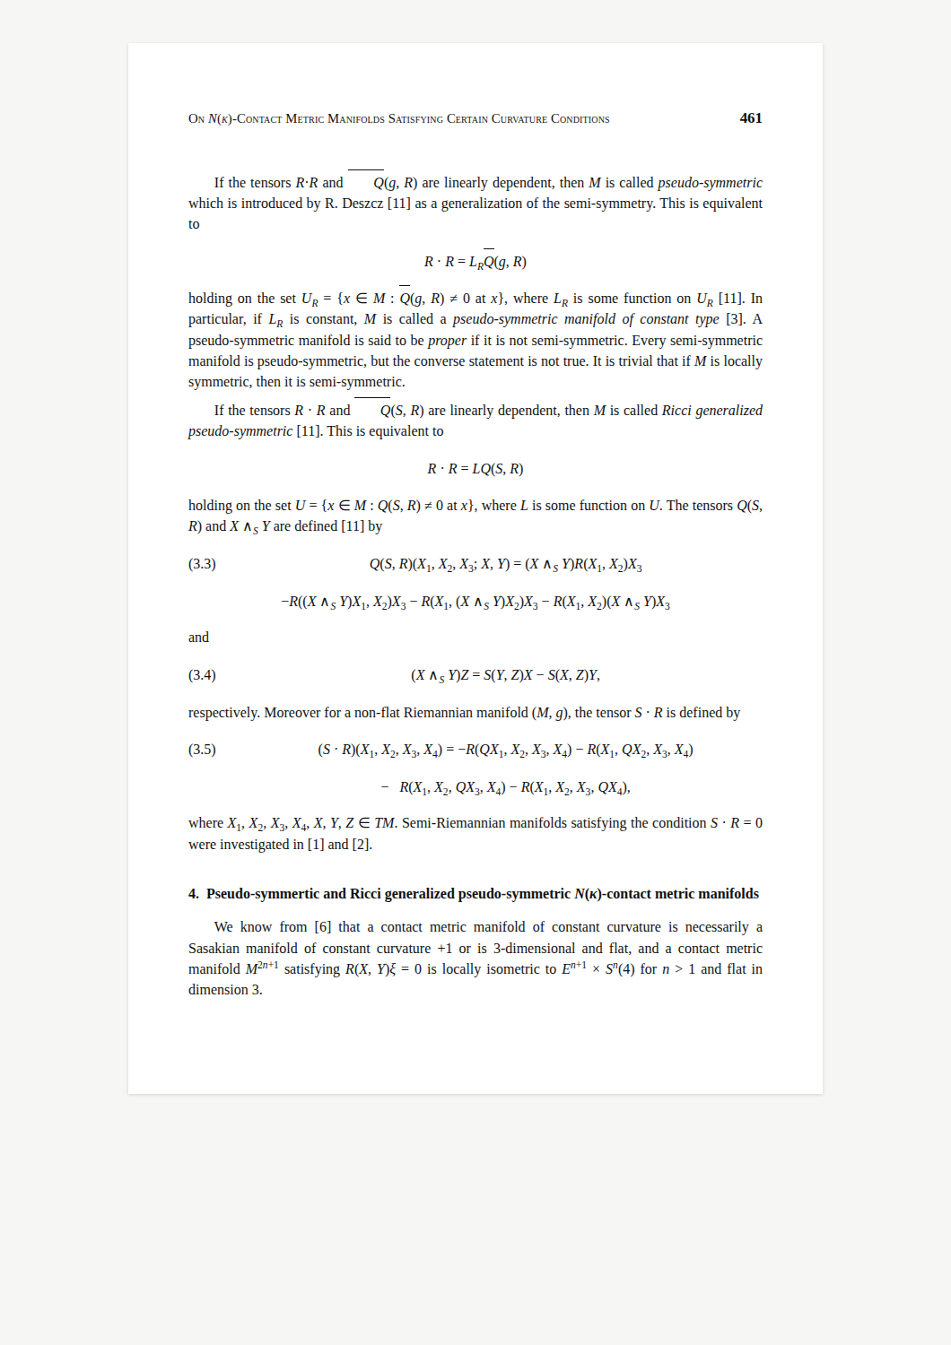On N(κ)-Contact Metric Manifolds Satisfying Certain Curvature Conditions 461
If the tensors R·R and Q(g, R) are linearly dependent, then M is called pseudo-symmetric which is introduced by R. Deszcz [11] as a generalization of the semi-symmetry. This is equivalent to
R · R = LR Q(g, R)
holding on the set UR = {x ∈ M : Q(g, R) ≠ 0 at x}, where LR is some function on UR [11]. In particular, if LR is constant, M is called a pseudo-symmetric manifold of constant type [3]. A pseudo-symmetric manifold is said to be proper if it is not semi-symmetric. Every semi-symmetric manifold is pseudo-symmetric, but the converse statement is not true. It is trivial that if M is locally symmetric, then it is semi-symmetric.
If the tensors R · R and Q(S, R) are linearly dependent, then M is called Ricci generalized pseudo-symmetric [11]. This is equivalent to
R · R = LQ(S, R)
holding on the set U = {x ∈ M : Q(S, R) ≠ 0 at x}, where L is some function on U. The tensors Q(S, R) and X ∧S Y are defined [11] by
(3.3) Q(S, R)(X1, X2, X3; X, Y) = (X ∧S Y)R(X1, X2)X3
−R((X ∧S Y)X1, X2)X3 − R(X1, (X ∧S Y)X2)X3 − R(X1, X2)(X ∧S Y)X3
and
(3.4) (X ∧S Y)Z = S(Y, Z)X − S(X, Z)Y,
respectively. Moreover for a non-flat Riemannian manifold (M, g), the tensor S · R is defined by
(3.5) (S · R)(X1, X2, X3, X4) = −R(QX1, X2, X3, X4) − R(X1, QX2, X3, X4)
− R(X1, X2, QX3, X4) − R(X1, X2, X3, QX4),
where X1, X2, X3, X4, X, Y, Z ∈ TM. Semi-Riemannian manifolds satisfying the condition S · R = 0 were investigated in [1] and [2].
4. Pseudo-symmertic and Ricci generalized pseudo-symmetric N(κ)-contact metric manifolds
We know from [6] that a contact metric manifold of constant curvature is necessarily a Sasakian manifold of constant curvature +1 or is 3-dimensional and flat, and a contact metric manifold M2n+1 satisfying R(X, Y)ξ = 0 is locally isometric to En+1 × Sn(4) for n > 1 and flat in dimension 3.